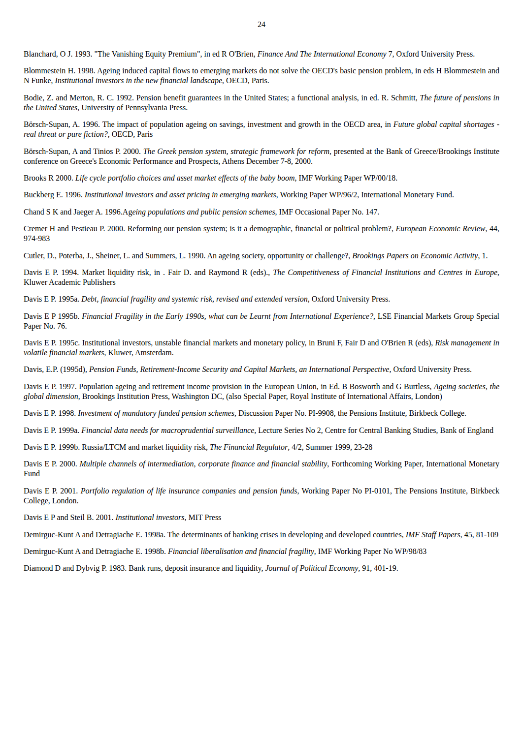24
Blanchard, O J. 1993. "The Vanishing Equity Premium", in ed R O'Brien, Finance And The International Economy 7, Oxford University Press.
Blommestein H. 1998. Ageing induced capital flows to emerging markets do not solve the OECD's basic pension problem, in eds H Blommestein and N Funke, Institutional investors in the new financial landscape, OECD, Paris.
Bodie, Z. and Merton, R. C. 1992. Pension benefit guarantees in the United States; a functional analysis, in ed. R. Schmitt, The future of pensions in the United States, University of Pennsylvania Press.
Börsch-Supan, A. 1996. The impact of population ageing on savings, investment and growth in the OECD area, in Future global capital shortages - real threat or pure fiction?, OECD, Paris
Börsch-Supan, A and Tinios P. 2000. The Greek pension system, strategic framework for reform, presented at the Bank of Greece/Brookings Institute conference on Greece's Economic Performance and Prospects, Athens December 7-8, 2000.
Brooks R 2000. Life cycle portfolio choices and asset market effects of the baby boom, IMF Working Paper WP/00/18.
Buckberg E. 1996. Institutional investors and asset pricing in emerging markets, Working Paper WP/96/2, International Monetary Fund.
Chand S K and Jaeger A. 1996.Ageing populations and public pension schemes, IMF Occasional Paper No. 147.
Cremer H and Pestieau P. 2000. Reforming our pension system; is it a demographic, financial or political problem?, European Economic Review, 44, 974-983
Cutler, D., Poterba, J., Sheiner, L. and Summers, L. 1990. An ageing society, opportunity or challenge?, Brookings Papers on Economic Activity, 1.
Davis E P. 1994. Market liquidity risk, in . Fair D. and Raymond R (eds)., The Competitiveness of Financial Institutions and Centres in Europe, Kluwer Academic Publishers
Davis E P. 1995a. Debt, financial fragility and systemic risk, revised and extended version, Oxford University Press.
Davis E P 1995b. Financial Fragility in the Early 1990s, what can be Learnt from International Experience?, LSE Financial Markets Group Special Paper No. 76.
Davis E P. 1995c. Institutional investors, unstable financial markets and monetary policy, in Bruni F, Fair D and O'Brien R (eds), Risk management in volatile financial markets, Kluwer, Amsterdam.
Davis, E.P. (1995d), Pension Funds, Retirement-Income Security and Capital Markets, an International Perspective, Oxford University Press.
Davis E P. 1997. Population ageing and retirement income provision in the European Union, in Ed. B Bosworth and G Burtless, Ageing societies, the global dimension, Brookings Institution Press, Washington DC, (also Special Paper, Royal Institute of International Affairs, London)
Davis E P. 1998. Investment of mandatory funded pension schemes, Discussion Paper No. PI-9908, the Pensions Institute, Birkbeck College.
Davis E P. 1999a. Financial data needs for macroprudential surveillance, Lecture Series No 2, Centre for Central Banking Studies, Bank of England
Davis E P. 1999b. Russia/LTCM and market liquidity risk, The Financial Regulator, 4/2, Summer 1999, 23-28
Davis E P. 2000. Multiple channels of intermediation, corporate finance and financial stability, Forthcoming Working Paper, International Monetary Fund
Davis E P. 2001. Portfolio regulation of life insurance companies and pension funds, Working Paper No PI-0101, The Pensions Institute, Birkbeck College, London.
Davis E P and Steil B. 2001. Institutional investors, MIT Press
Demirguc-Kunt A and Detragiache E. 1998a. The determinants of banking crises in developing and developed countries, IMF Staff Papers, 45, 81-109
Demirguc-Kunt A and Detragiache E. 1998b. Financial liberalisation and financial fragility, IMF Working Paper No WP/98/83
Diamond D and Dybvig P. 1983. Bank runs, deposit insurance and liquidity, Journal of Political Economy, 91, 401-19.